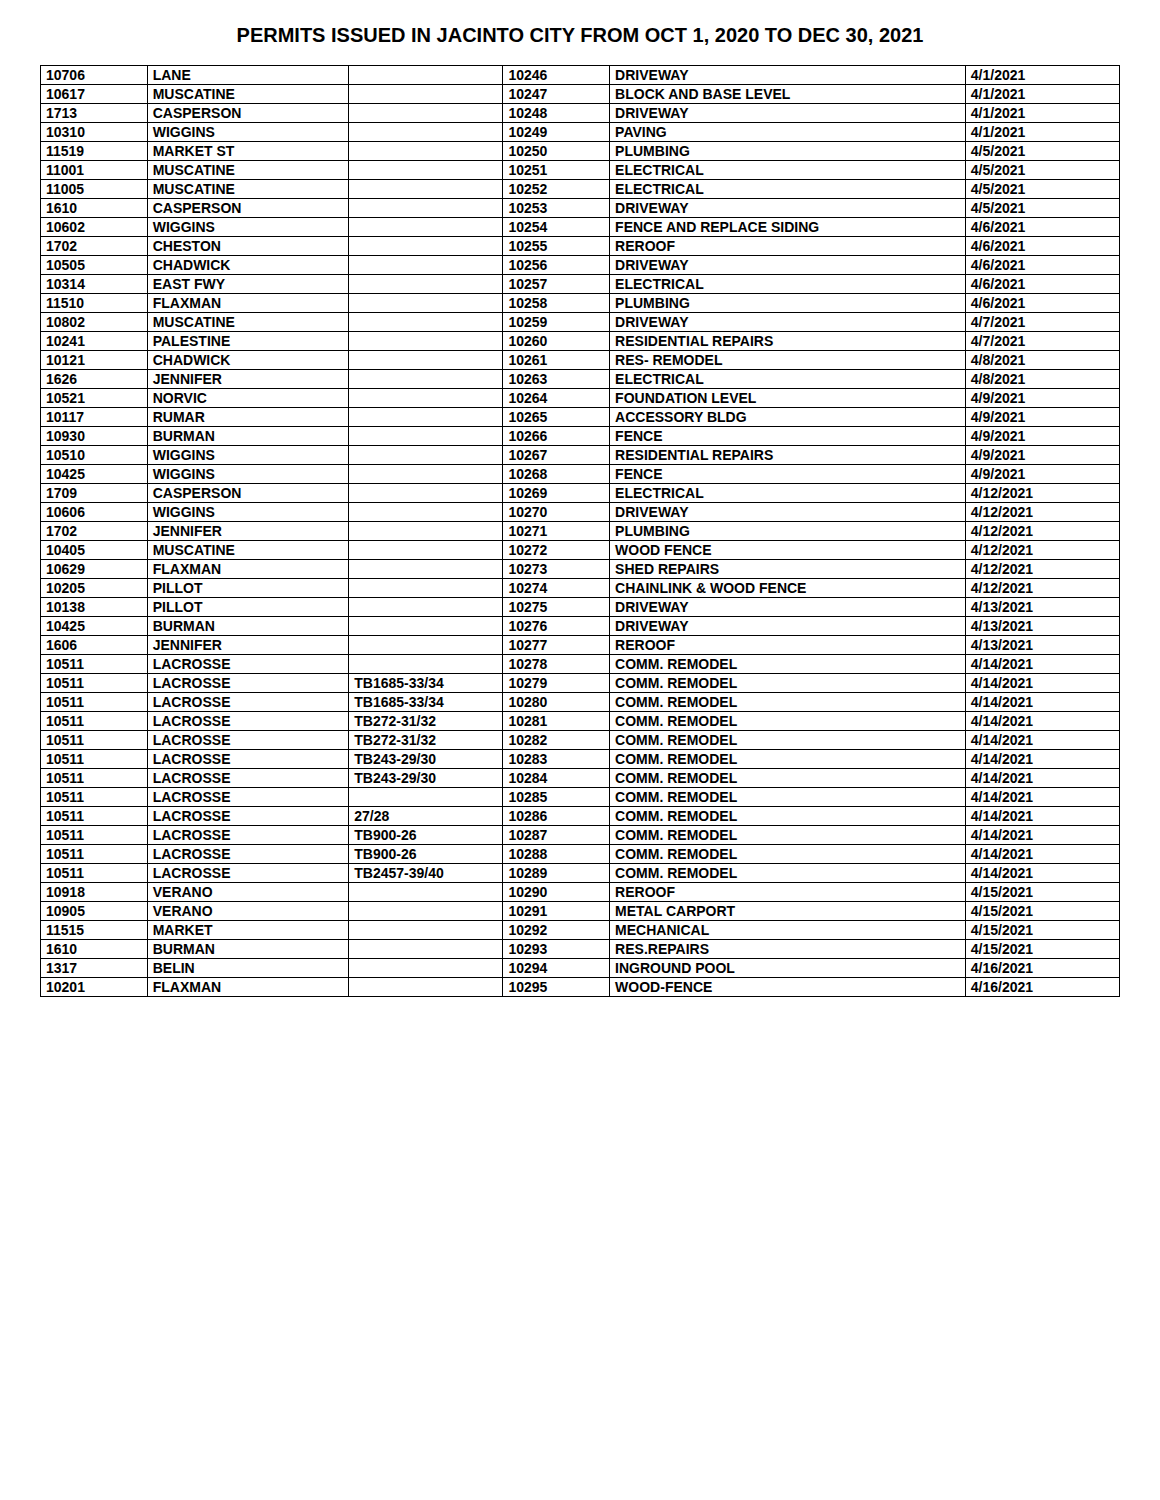PERMITS ISSUED IN JACINTO CITY FROM OCT 1, 2020 TO DEC 30, 2021
| 10706 | LANE | | 10246 | DRIVEWAY | 4/1/2021 |
| 10617 | MUSCATINE | | 10247 | BLOCK AND BASE LEVEL | 4/1/2021 |
| 1713 | CASPERSON | | 10248 | DRIVEWAY | 4/1/2021 |
| 10310 | WIGGINS | | 10249 | PAVING | 4/1/2021 |
| 11519 | MARKET ST | | 10250 | PLUMBING | 4/5/2021 |
| 11001 | MUSCATINE | | 10251 | ELECTRICAL | 4/5/2021 |
| 11005 | MUSCATINE | | 10252 | ELECTRICAL | 4/5/2021 |
| 1610 | CASPERSON | | 10253 | DRIVEWAY | 4/5/2021 |
| 10602 | WIGGINS | | 10254 | FENCE AND REPLACE SIDING | 4/6/2021 |
| 1702 | CHESTON | | 10255 | REROOF | 4/6/2021 |
| 10505 | CHADWICK | | 10256 | DRIVEWAY | 4/6/2021 |
| 10314 | EAST FWY | | 10257 | ELECTRICAL | 4/6/2021 |
| 11510 | FLAXMAN | | 10258 | PLUMBING | 4/6/2021 |
| 10802 | MUSCATINE | | 10259 | DRIVEWAY | 4/7/2021 |
| 10241 | PALESTINE | | 10260 | RESIDENTIAL REPAIRS | 4/7/2021 |
| 10121 | CHADWICK | | 10261 | RES- REMODEL | 4/8/2021 |
| 1626 | JENNIFER | | 10263 | ELECTRICAL | 4/8/2021 |
| 10521 | NORVIC | | 10264 | FOUNDATION LEVEL | 4/9/2021 |
| 10117 | RUMAR | | 10265 | ACCESSORY BLDG | 4/9/2021 |
| 10930 | BURMAN | | 10266 | FENCE | 4/9/2021 |
| 10510 | WIGGINS | | 10267 | RESIDENTIAL REPAIRS | 4/9/2021 |
| 10425 | WIGGINS | | 10268 | FENCE | 4/9/2021 |
| 1709 | CASPERSON | | 10269 | ELECTRICAL | 4/12/2021 |
| 10606 | WIGGINS | | 10270 | DRIVEWAY | 4/12/2021 |
| 1702 | JENNIFER | | 10271 | PLUMBING | 4/12/2021 |
| 10405 | MUSCATINE | | 10272 | WOOD FENCE | 4/12/2021 |
| 10629 | FLAXMAN | | 10273 | SHED REPAIRS | 4/12/2021 |
| 10205 | PILLOT | | 10274 | CHAINLINK & WOOD FENCE | 4/12/2021 |
| 10138 | PILLOT | | 10275 | DRIVEWAY | 4/13/2021 |
| 10425 | BURMAN | | 10276 | DRIVEWAY | 4/13/2021 |
| 1606 | JENNIFER | | 10277 | REROOF | 4/13/2021 |
| 10511 | LACROSSE | | 10278 | COMM. REMODEL | 4/14/2021 |
| 10511 | LACROSSE | TB1685-33/34 | 10279 | COMM. REMODEL | 4/14/2021 |
| 10511 | LACROSSE | TB1685-33/34 | 10280 | COMM. REMODEL | 4/14/2021 |
| 10511 | LACROSSE | TB272-31/32 | 10281 | COMM. REMODEL | 4/14/2021 |
| 10511 | LACROSSE | TB272-31/32 | 10282 | COMM. REMODEL | 4/14/2021 |
| 10511 | LACROSSE | TB243-29/30 | 10283 | COMM. REMODEL | 4/14/2021 |
| 10511 | LACROSSE | TB243-29/30 | 10284 | COMM. REMODEL | 4/14/2021 |
| 10511 | LACROSSE | | 10285 | COMM. REMODEL | 4/14/2021 |
| 10511 | LACROSSE | 27/28 | 10286 | COMM. REMODEL | 4/14/2021 |
| 10511 | LACROSSE | TB900-26 | 10287 | COMM. REMODEL | 4/14/2021 |
| 10511 | LACROSSE | TB900-26 | 10288 | COMM. REMODEL | 4/14/2021 |
| 10511 | LACROSSE | TB2457-39/40 | 10289 | COMM. REMODEL | 4/14/2021 |
| 10918 | VERANO | | 10290 | REROOF | 4/15/2021 |
| 10905 | VERANO | | 10291 | METAL CARPORT | 4/15/2021 |
| 11515 | MARKET | | 10292 | MECHANICAL | 4/15/2021 |
| 1610 | BURMAN | | 10293 | RES.REPAIRS | 4/15/2021 |
| 1317 | BELIN | | 10294 | INGROUND POOL | 4/16/2021 |
| 10201 | FLAXMAN | | 10295 | WOOD-FENCE | 4/16/2021 |